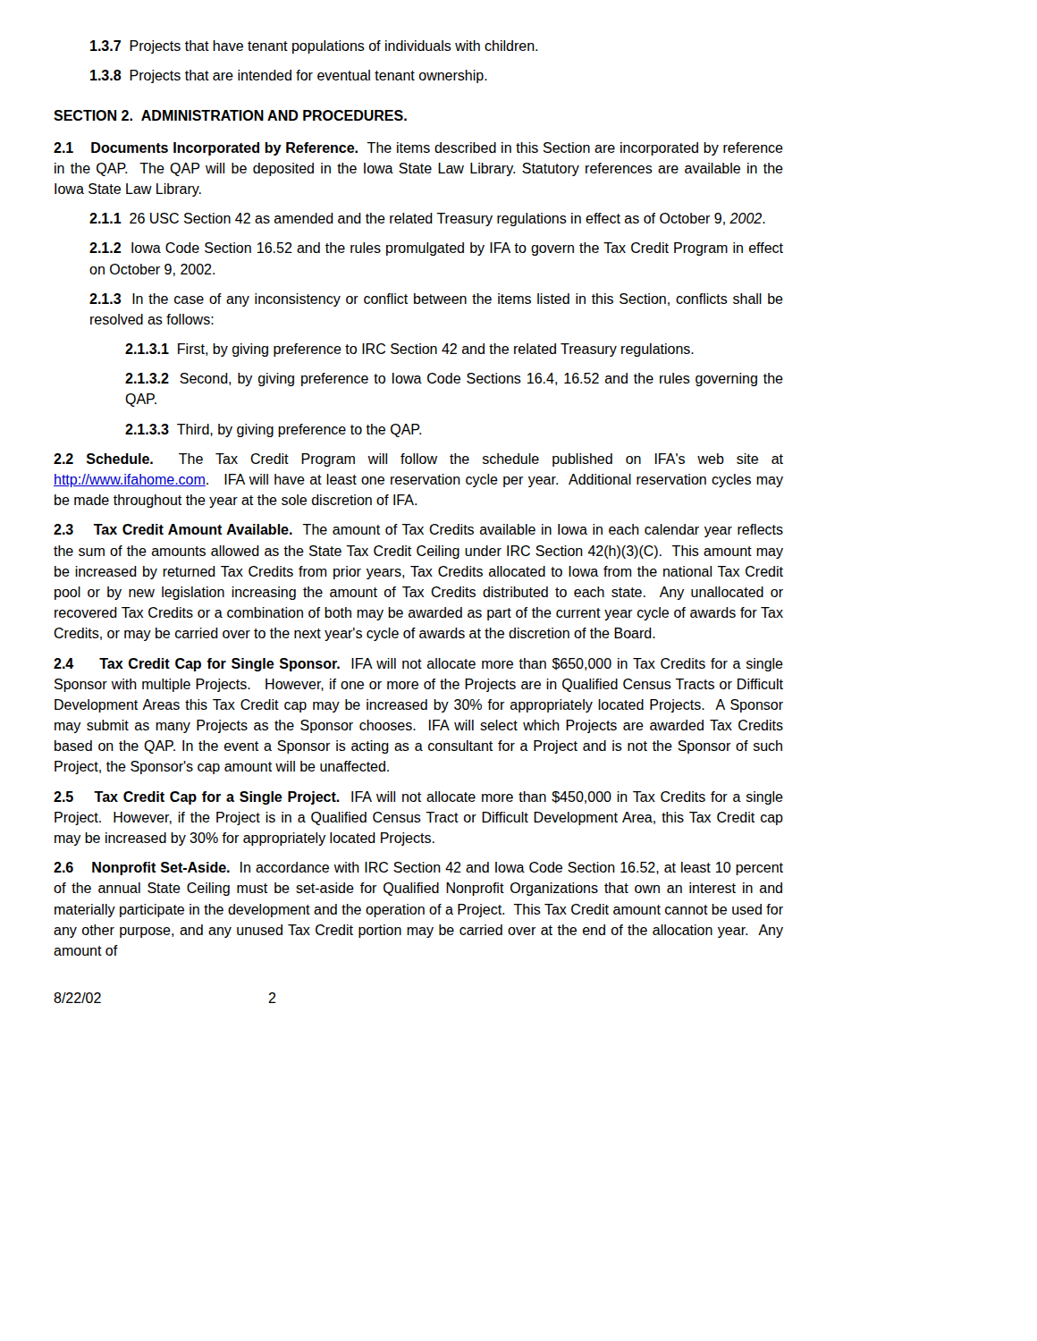1.3.7 Projects that have tenant populations of individuals with children.
1.3.8 Projects that are intended for eventual tenant ownership.
SECTION 2. ADMINISTRATION AND PROCEDURES.
2.1 Documents Incorporated by Reference. The items described in this Section are incorporated by reference in the QAP. The QAP will be deposited in the Iowa State Law Library. Statutory references are available in the Iowa State Law Library.
2.1.1 26 USC Section 42 as amended and the related Treasury regulations in effect as of October 9, 2002.
2.1.2 Iowa Code Section 16.52 and the rules promulgated by IFA to govern the Tax Credit Program in effect on October 9, 2002.
2.1.3 In the case of any inconsistency or conflict between the items listed in this Section, conflicts shall be resolved as follows:
2.1.3.1 First, by giving preference to IRC Section 42 and the related Treasury regulations.
2.1.3.2 Second, by giving preference to Iowa Code Sections 16.4, 16.52 and the rules governing the QAP.
2.1.3.3 Third, by giving preference to the QAP.
2.2 Schedule. The Tax Credit Program will follow the schedule published on IFA's web site at http://www.ifahome.com. IFA will have at least one reservation cycle per year. Additional reservation cycles may be made throughout the year at the sole discretion of IFA.
2.3 Tax Credit Amount Available. The amount of Tax Credits available in Iowa in each calendar year reflects the sum of the amounts allowed as the State Tax Credit Ceiling under IRC Section 42(h)(3)(C). This amount may be increased by returned Tax Credits from prior years, Tax Credits allocated to Iowa from the national Tax Credit pool or by new legislation increasing the amount of Tax Credits distributed to each state. Any unallocated or recovered Tax Credits or a combination of both may be awarded as part of the current year cycle of awards for Tax Credits, or may be carried over to the next year's cycle of awards at the discretion of the Board.
2.4 Tax Credit Cap for Single Sponsor. IFA will not allocate more than $650,000 in Tax Credits for a single Sponsor with multiple Projects. However, if one or more of the Projects are in Qualified Census Tracts or Difficult Development Areas this Tax Credit cap may be increased by 30% for appropriately located Projects. A Sponsor may submit as many Projects as the Sponsor chooses. IFA will select which Projects are awarded Tax Credits based on the QAP. In the event a Sponsor is acting as a consultant for a Project and is not the Sponsor of such Project, the Sponsor's cap amount will be unaffected.
2.5 Tax Credit Cap for a Single Project. IFA will not allocate more than $450,000 in Tax Credits for a single Project. However, if the Project is in a Qualified Census Tract or Difficult Development Area, this Tax Credit cap may be increased by 30% for appropriately located Projects.
2.6 Nonprofit Set-Aside. In accordance with IRC Section 42 and Iowa Code Section 16.52, at least 10 percent of the annual State Ceiling must be set-aside for Qualified Nonprofit Organizations that own an interest in and materially participate in the development and the operation of a Project. This Tax Credit amount cannot be used for any other purpose, and any unused Tax Credit portion may be carried over at the end of the allocation year. Any amount of
8/22/02 2